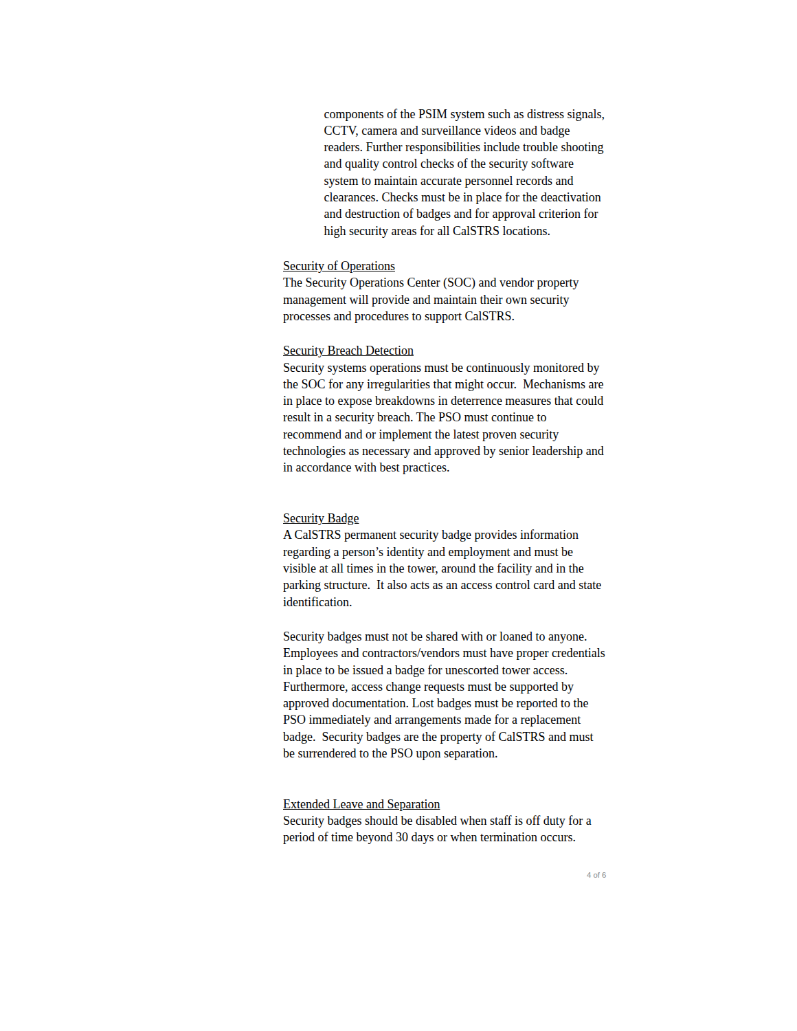components of the PSIM system such as distress signals, CCTV, camera and surveillance videos and badge readers. Further responsibilities include trouble shooting and quality control checks of the security software system to maintain accurate personnel records and clearances. Checks must be in place for the deactivation and destruction of badges and for approval criterion for high security areas for all CalSTRS locations.
Security of Operations
The Security Operations Center (SOC) and vendor property management will provide and maintain their own security processes and procedures to support CalSTRS.
Security Breach Detection
Security systems operations must be continuously monitored by the SOC for any irregularities that might occur. Mechanisms are in place to expose breakdowns in deterrence measures that could result in a security breach. The PSO must continue to recommend and or implement the latest proven security technologies as necessary and approved by senior leadership and in accordance with best practices.
Security Badge
A CalSTRS permanent security badge provides information regarding a person’s identity and employment and must be visible at all times in the tower, around the facility and in the parking structure. It also acts as an access control card and state identification.
Security badges must not be shared with or loaned to anyone. Employees and contractors/vendors must have proper credentials in place to be issued a badge for unescorted tower access. Furthermore, access change requests must be supported by approved documentation. Lost badges must be reported to the PSO immediately and arrangements made for a replacement badge. Security badges are the property of CalSTRS and must be surrendered to the PSO upon separation.
Extended Leave and Separation
Security badges should be disabled when staff is off duty for a period of time beyond 30 days or when termination occurs.
4 of 6